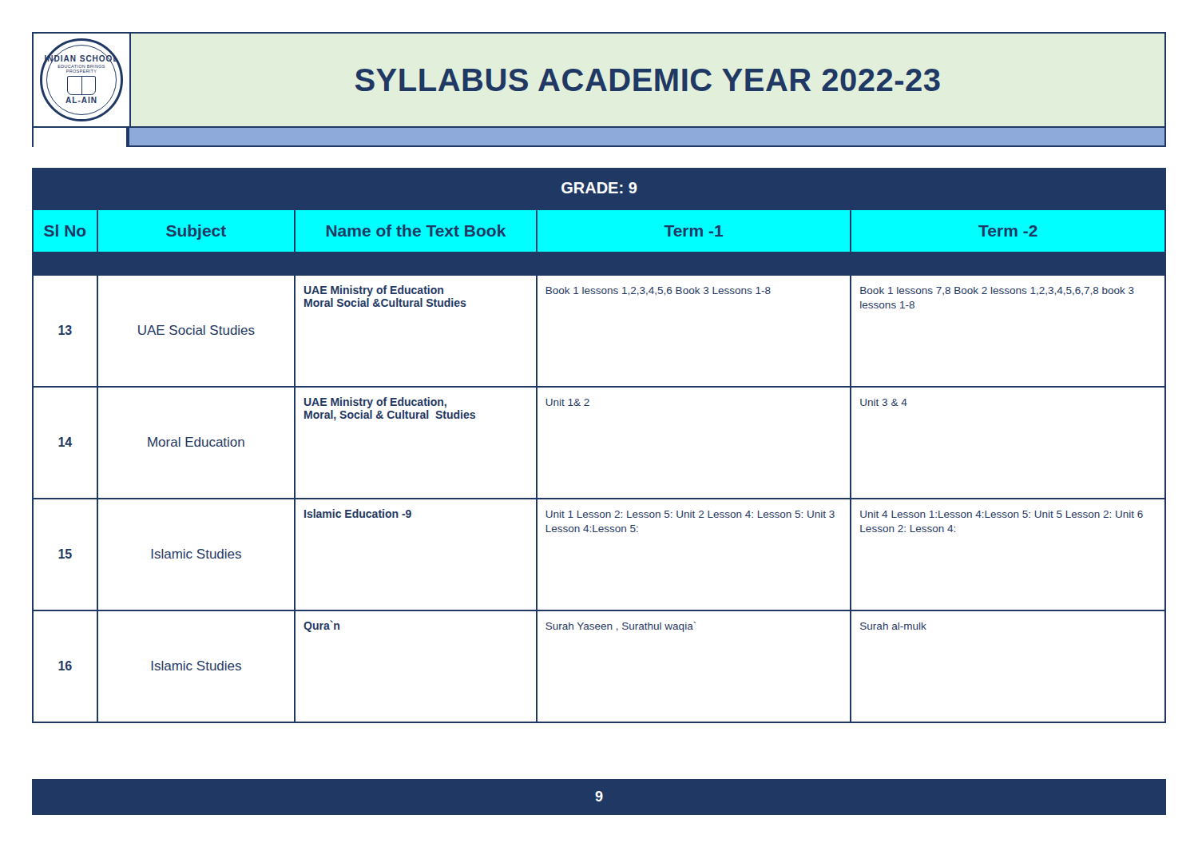INDIAN SCHOOL
EDUCATION BRINGS PROSPERITY
AL-AIN
SYLLABUS ACADEMIC YEAR 2022-23
GRADE: 9
| Sl No | Subject | Name of the Text Book | Term -1 | Term -2 |
| --- | --- | --- | --- | --- |
| GRADE |
| 13 | UAE Social Studies | UAE Ministry of Education Moral Social &Cultural Studies | Book 1 lessons 1,2,3,4,5,6 Book 3 Lessons 1-8 | Book 1 lessons 7,8 Book 2 lessons 1,2,3,4,5,6,7,8 book 3 lessons 1-8 |
| 14 | Moral Education | UAE Ministry of Education, Moral, Social & Cultural Studies | Unit 1& 2 | Unit 3 & 4 |
| 15 | Islamic Studies | Islamic Education -9 | Unit 1 Lesson 2: Lesson 5: Unit 2 Lesson 4: Lesson 5: Unit 3 Lesson 4:Lesson 5: | Unit 4 Lesson 1:Lesson 4:Lesson 5: Unit 5 Lesson 2: Unit 6 Lesson 2: Lesson 4: |
| 16 | Islamic Studies | Qura`n | Surah Yaseen , Surathul waqia` | Surah al-mulk |
9